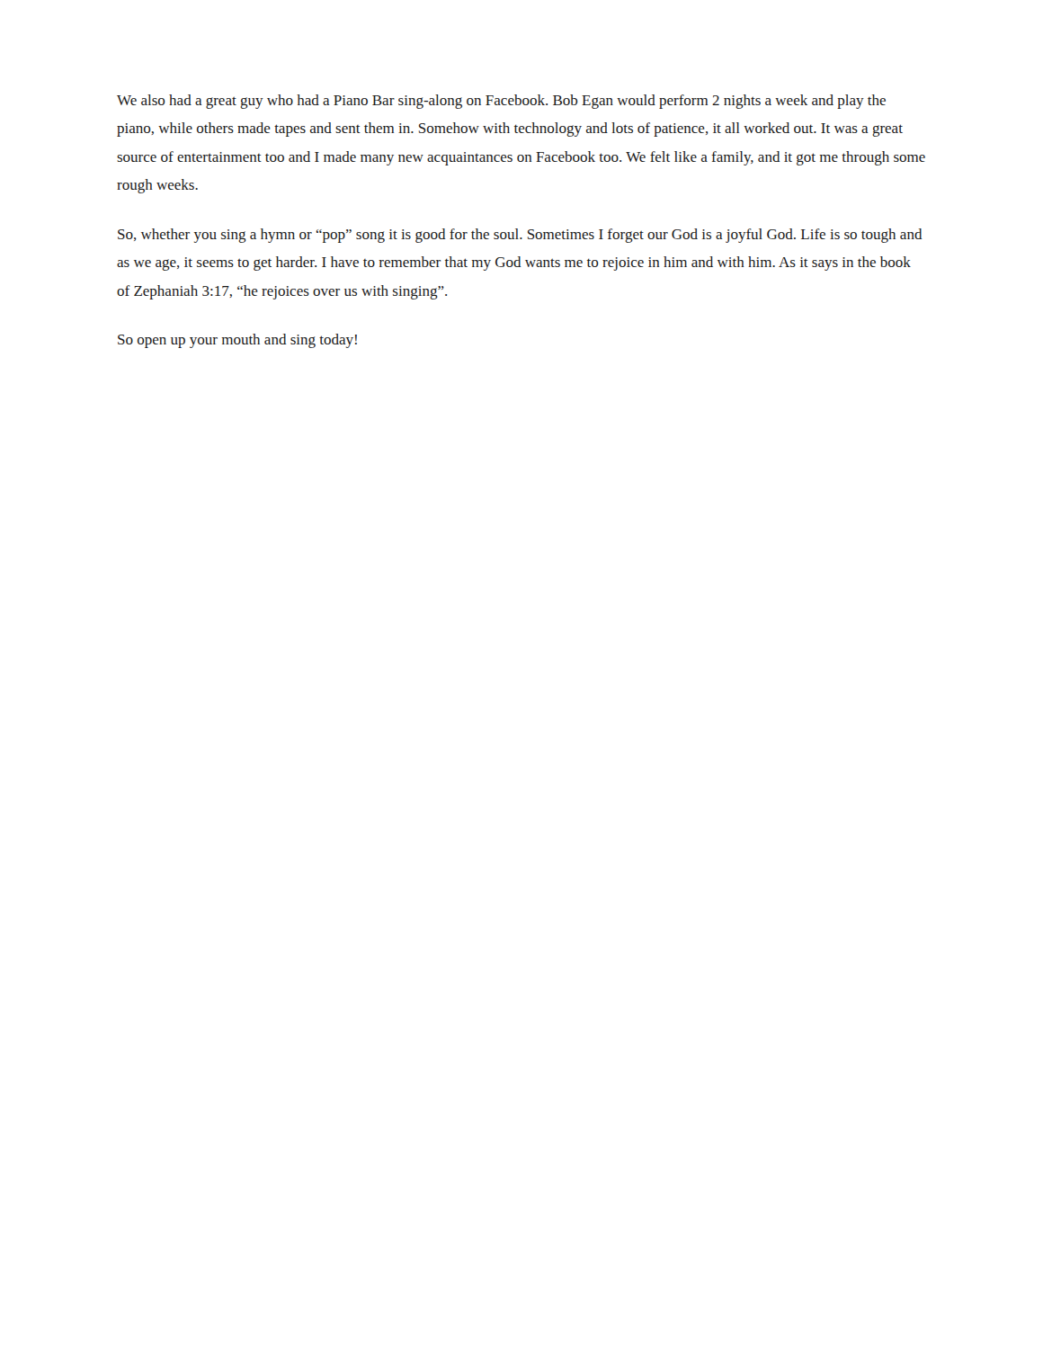We also had a great guy who had a Piano Bar sing-along on Facebook. Bob Egan would perform 2 nights a week and play the piano, while others made tapes and sent them in. Somehow with technology and lots of patience, it all worked out. It was a great source of entertainment too and I made many new acquaintances on Facebook too. We felt like a family, and it got me through some rough weeks.
So, whether you sing a hymn or “pop” song it is good for the soul. Sometimes I forget our God is a joyful God. Life is so tough and as we age, it seems to get harder. I have to remember that my God wants me to rejoice in him and with him. As it says in the book of Zephaniah 3:17, “he rejoices over us with singing”.
So open up your mouth and sing today!